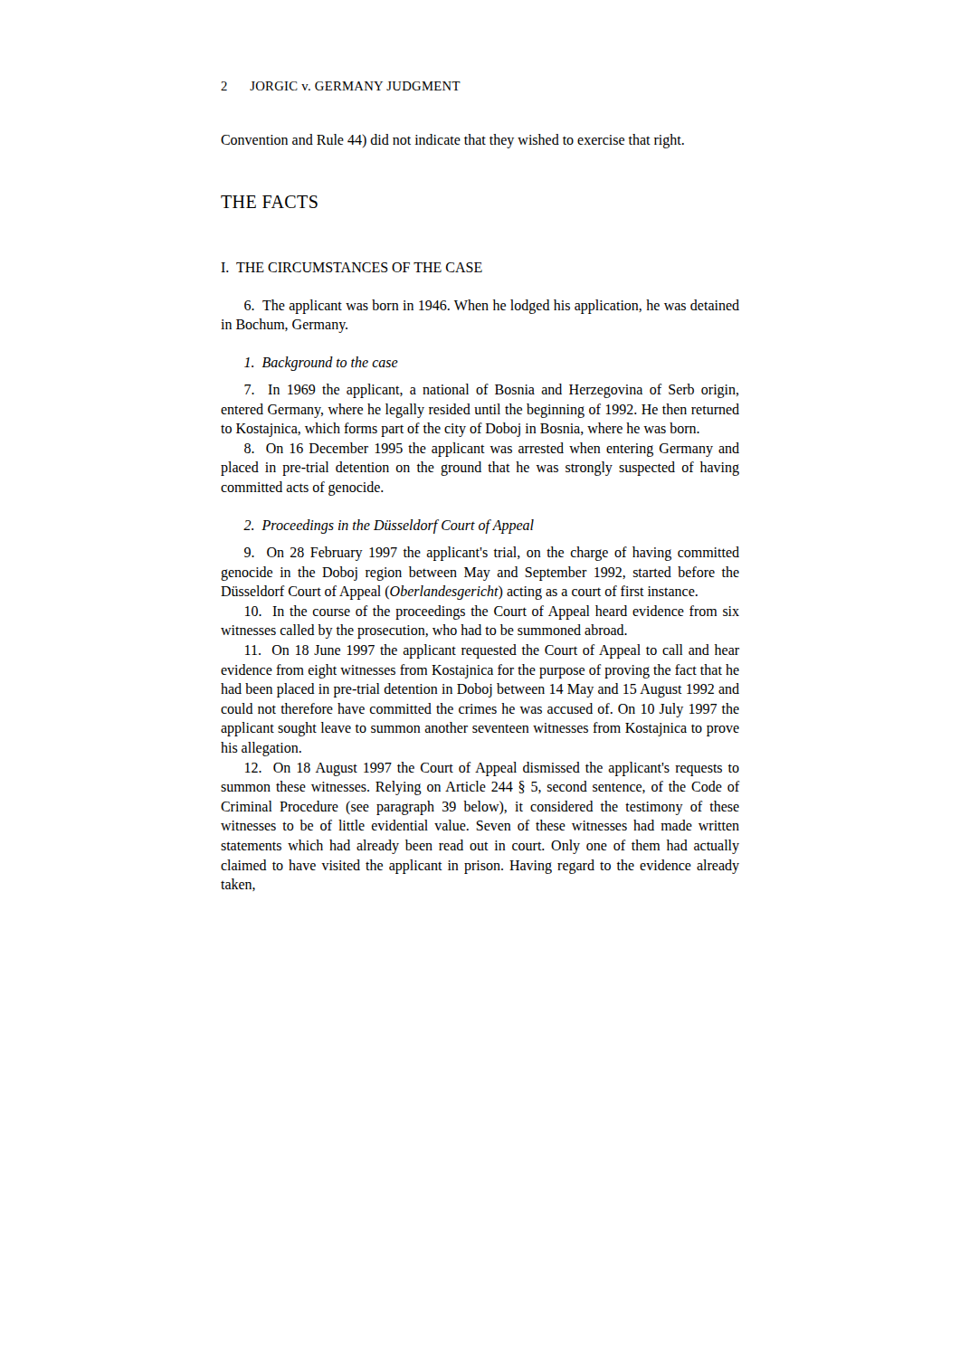2 JORGIC v. GERMANY JUDGMENT
Convention and Rule 44) did not indicate that they wished to exercise that right.
THE FACTS
I. THE CIRCUMSTANCES OF THE CASE
6. The applicant was born in 1946. When he lodged his application, he was detained in Bochum, Germany.
1. Background to the case
7. In 1969 the applicant, a national of Bosnia and Herzegovina of Serb origin, entered Germany, where he legally resided until the beginning of 1992. He then returned to Kostajnica, which forms part of the city of Doboj in Bosnia, where he was born.
8. On 16 December 1995 the applicant was arrested when entering Germany and placed in pre-trial detention on the ground that he was strongly suspected of having committed acts of genocide.
2. Proceedings in the Düsseldorf Court of Appeal
9. On 28 February 1997 the applicant's trial, on the charge of having committed genocide in the Doboj region between May and September 1992, started before the Düsseldorf Court of Appeal (Oberlandesgericht) acting as a court of first instance.
10. In the course of the proceedings the Court of Appeal heard evidence from six witnesses called by the prosecution, who had to be summoned abroad.
11. On 18 June 1997 the applicant requested the Court of Appeal to call and hear evidence from eight witnesses from Kostajnica for the purpose of proving the fact that he had been placed in pre-trial detention in Doboj between 14 May and 15 August 1992 and could not therefore have committed the crimes he was accused of. On 10 July 1997 the applicant sought leave to summon another seventeen witnesses from Kostajnica to prove his allegation.
12. On 18 August 1997 the Court of Appeal dismissed the applicant's requests to summon these witnesses. Relying on Article 244 § 5, second sentence, of the Code of Criminal Procedure (see paragraph 39 below), it considered the testimony of these witnesses to be of little evidential value. Seven of these witnesses had made written statements which had already been read out in court. Only one of them had actually claimed to have visited the applicant in prison. Having regard to the evidence already taken,